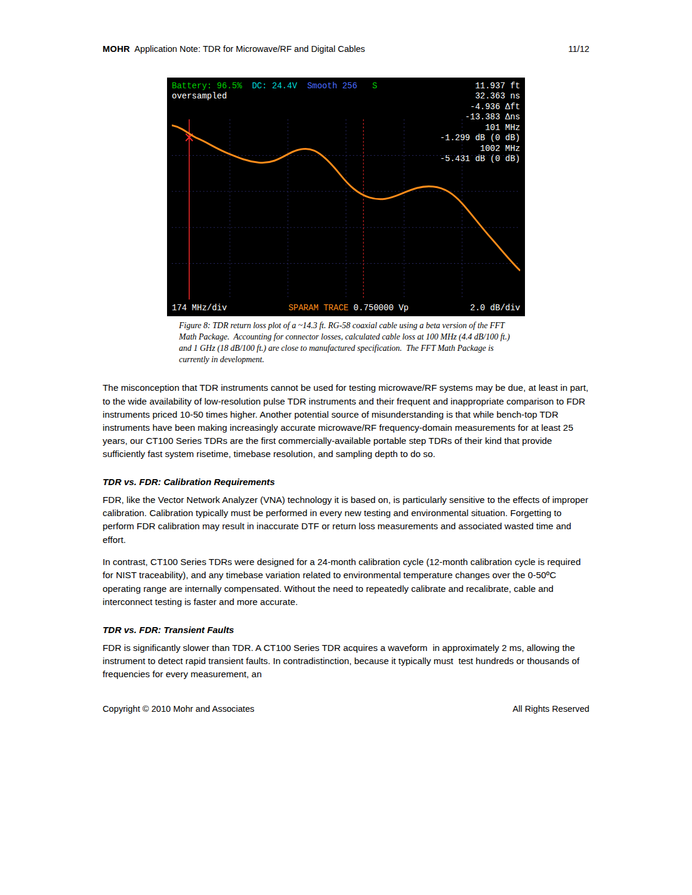MOHR Application Note: TDR for Microwave/RF and Digital Cables 11/12
Battery: 96.5% DC: 24.4V Smooth 256 S
oversampled
11.937 ft
32.363 ns
-4.936 Δft
-13.383 Δns
101 MHz
-1.299 dB (0 dB)
1002 MHz
-5.431 dB (0 dB)
174 MHz/div
SPARAM TRACE 0.750000 Vp
2.0 dB/div
Figure 8: TDR return loss plot of a ~14.3 ft. RG-58 coaxial cable using a beta version of the FFT Math Package. Accounting for connector losses, calculated cable loss at 100 MHz (4.4 dB/100 ft.) and 1 GHz (18 dB/100 ft.) are close to manufactured specification. The FFT Math Package is currently in development.
The misconception that TDR instruments cannot be used for testing microwave/RF systems may be due, at least in part, to the wide availability of low-resolution pulse TDR instruments and their frequent and inappropriate comparison to FDR instruments priced 10-50 times higher. Another potential source of misunderstanding is that while bench-top TDR instruments have been making increasingly accurate microwave/RF frequency-domain measurements for at least 25 years, our CT100 Series TDRs are the first commercially-available portable step TDRs of their kind that provide sufficiently fast system risetime, timebase resolution, and sampling depth to do so.
TDR vs. FDR: Calibration Requirements
FDR, like the Vector Network Analyzer (VNA) technology it is based on, is particularly sensitive to the effects of improper calibration. Calibration typically must be performed in every new testing and environmental situation. Forgetting to perform FDR calibration may result in inaccurate DTF or return loss measurements and associated wasted time and effort.
In contrast, CT100 Series TDRs were designed for a 24-month calibration cycle (12-month calibration cycle is required for NIST traceability), and any timebase variation related to environmental temperature changes over the 0-50ºC operating range are internally compensated. Without the need to repeatedly calibrate and recalibrate, cable and interconnect testing is faster and more accurate.
TDR vs. FDR: Transient Faults
FDR is significantly slower than TDR. A CT100 Series TDR acquires a waveform in approximately 2 ms, allowing the instrument to detect rapid transient faults. In contradistinction, because it typically must test hundreds or thousands of frequencies for every measurement, an
Copyright © 2010 Mohr and Associates All Rights Reserved